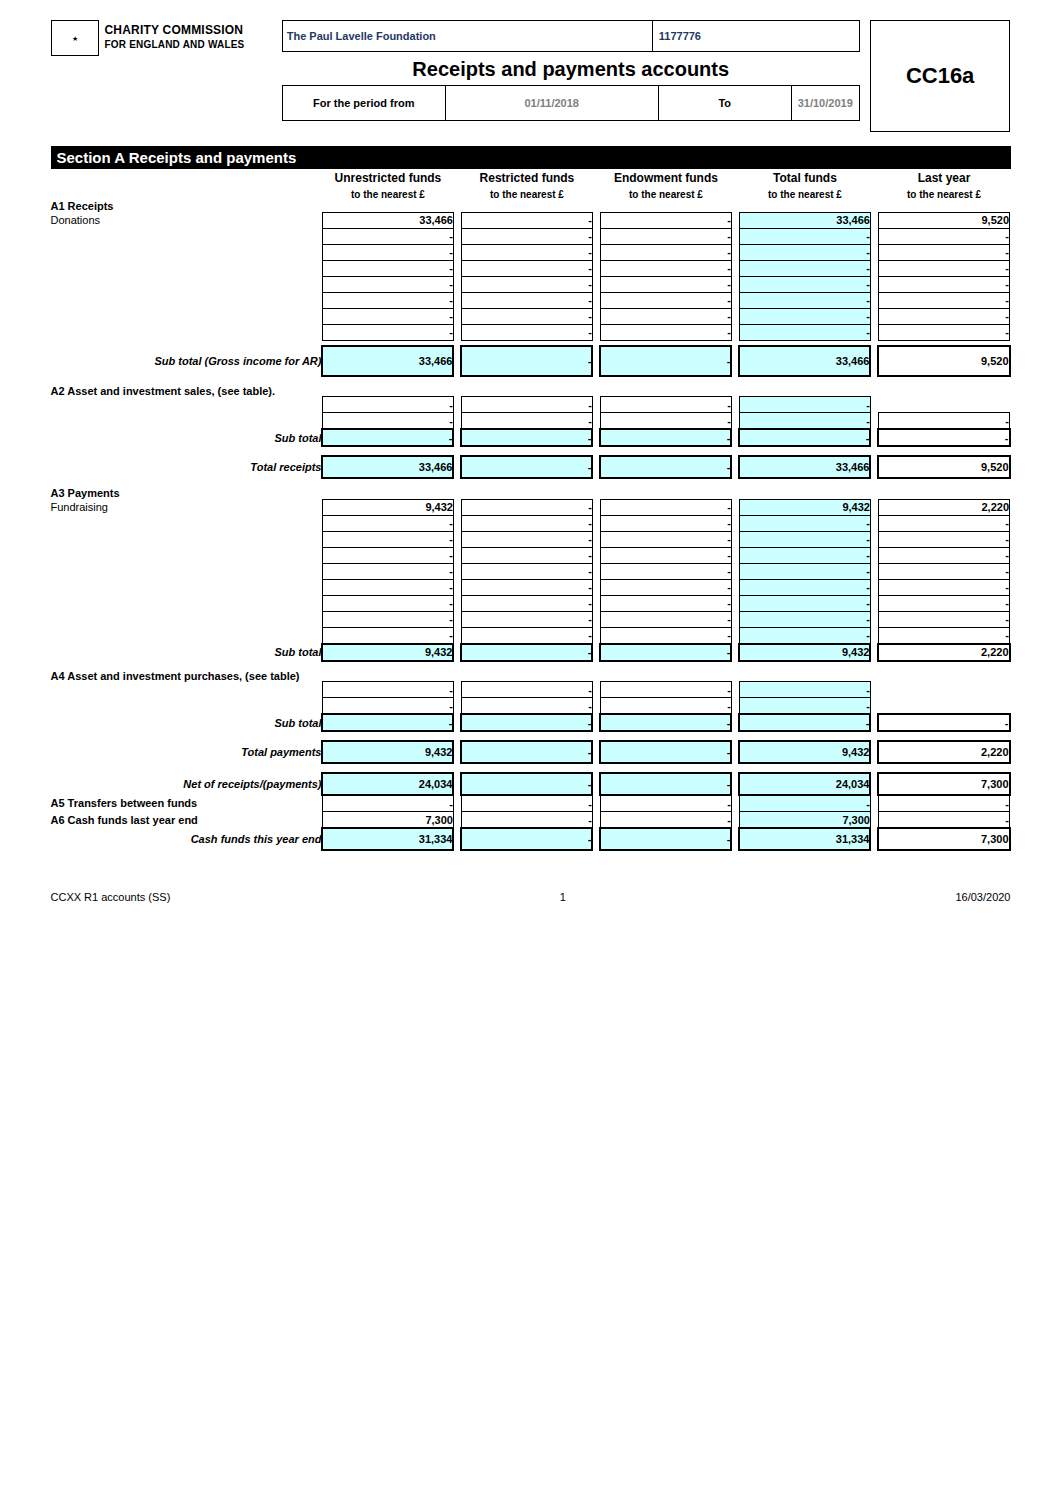★
CHARITY COMMISSION
FOR ENGLAND AND WALES
The Paul Lavelle Foundation
1177776
Receipts and payments accounts
For the period from
01/11/2018
To
31/10/2019
CC16a
Section A Receipts and payments
| | Unrestricted funds to the nearest £ | | Restricted funds to the nearest £ | | Endowment funds to the nearest £ | | Total funds to the nearest £ | | Last year to the nearest £ |
| A1 Receipts | |
| Donations | 33,466 | | - | | - | | 33,466 | | 9,520 |
| | - | | - | | - | | - | | - |
| | - | | - | | - | | - | | - |
| | - | | - | | - | | - | | - |
| | - | | - | | - | | - | | - |
| | - | | - | | - | | - | | - |
| | - | | - | | - | | - | | - |
| | - | | - | | - | | - | | - |
| Sub total (Gross income for AR) | 33,466 | | - | | - | | 33,466 | | 9,520 |
| A2 Asset and investment sales, (see table). | |
| | - | | - | | - | | - | | |
| | - | | - | | - | | - | | - |
| Sub total | - | | - | | - | | - | | - |
| Total receipts | 33,466 | | - | | - | | 33,466 | | 9,520 |
| A3 Payments | |
| Fundraising | 9,432 | | - | | - | | 9,432 | | 2,220 |
| | - | | - | | - | | - | | - |
| | - | | - | | - | | - | | - |
| | - | | - | | - | | - | | - |
| | - | | - | | - | | - | | - |
| | - | | - | | - | | - | | - |
| | - | | - | | - | | - | | - |
| | - | | - | | - | | - | | - |
| | - | | - | | - | | - | | - |
| Sub total | 9,432 | | - | | - | | 9,432 | | 2,220 |
| A4 Asset and investment purchases, (see table) | |
| | - | | - | | - | | - | | |
| | - | | - | | - | | - | | |
| Sub total | - | | - | | - | | - | | - |
| Total payments | 9,432 | | - | | - | | 9,432 | | 2,220 |
| Net of receipts/(payments) | 24,034 | | - | | - | | 24,034 | | 7,300 |
| A5 Transfers between funds | - | | - | | - | | - | | - |
| A6 Cash funds last year end | 7,300 | | - | | - | | 7,300 | | - |
| Cash funds this year end | 31,334 | | - | | - | | 31,334 | | 7,300 |
CCXX R1 accounts (SS)
1
16/03/2020